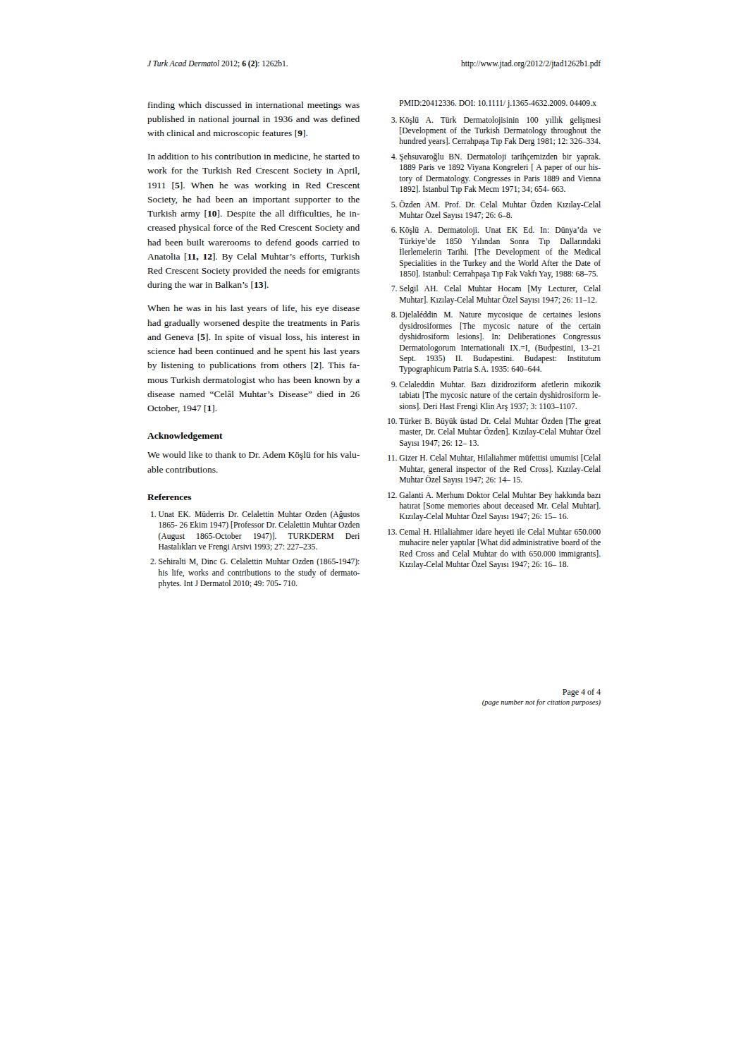J Turk Acad Dermatol 2012; 6 (2): 1262b1.
http://www.jtad.org/2012/2/jtad1262b1.pdf
finding which discussed in international meetings was published in national journal in 1936 and was defined with clinical and microscopic features [9].
In addition to his contribution in medicine, he started to work for the Turkish Red Crescent Society in April, 1911 [5]. When he was working in Red Crescent Society, he had been an important supporter to the Turkish army [10]. Despite the all difficulties, he increased physical force of the Red Crescent Society and had been built warerooms to defend goods carried to Anatolia [11, 12]. By Celal Muhtar’s efforts, Turkish Red Crescent Society provided the needs for emigrants during the war in Balkan’s [13].
When he was in his last years of life, his eye disease had gradually worsened despite the treatments in Paris and Geneva [5]. In spite of visual loss, his interest in science had been continued and he spent his last years by listening to publications from others [2]. This famous Turkish dermatologist who has been known by a disease named “Celâl Muhtar’s Disease” died in 26 October, 1947 [1].
Acknowledgement
We would like to thank to Dr. Adem Köşlü for his valuable contributions.
References
Unat EK. Müderris Dr. Celalettin Muhtar Ozden (Ağustos 1865- 26 Ekim 1947) [Professor Dr. Celalettin Muhtar Ozden (August 1865-October 1947)]. TURKDERM Deri Hastalıkları ve Frengi Arsivi 1993; 27: 227–235.
Sehiralti M, Dinc G. Celalettin Muhtar Ozden (1865-1947): his life, works and contributions to the study of dermatophytes. Int J Dermatol 2010; 49: 705- 710.
PMID:20412336. DOI: 10.1111/ j.1365-4632.2009. 04409.x
Köşlü A. Türk Dermatolojisinin 100 yıllık gelişmesi [Development of the Turkish Dermatology throughout the hundred years]. Cerrahpaşa Tıp Fak Derg 1981; 12: 326–334.
Şehsuvaroğlu BN. Dermatoloji tarihçemizden bir yaprak. 1889 Paris ve 1892 Viyana Kongreleri [ A paper of our history of Dermatology. Congresses in Paris 1889 and Vienna 1892]. İstanbul Tıp Fak Mecm 1971; 34; 654- 663.
Özden AM. Prof. Dr. Celal Muhtar Özden Kızılay-Celal Muhtar Özel Sayısı 1947; 26: 6–8.
Köşlü A. Dermatoloji. Unat EK Ed. In: Dünya’da ve Türkiye’de 1850 Yılından Sonra Tıp Dallarındaki İlerlemelerin Tarihi. [The Development of the Medical Specialities in the Turkey and the World After the Date of 1850]. Istanbul: Cerrahpaşa Tıp Fak Vakfı Yay, 1988: 68–75.
Selgil AH. Celal Muhtar Hocam [My Lecturer, Celal Muhtar]. Kızılay-Celal Muhtar Özel Sayısı 1947; 26: 11–12.
Djelaléddin M. Nature mycosique de certaines lesions dysidrosiformes [The mycosic nature of the certain dyshidrosiform lesions]. In: Deliberationes Congressus Dermatologorum Internationali IX.=I, (Budpestini, 13–21 Sept. 1935) II. Budapestini. Budapest: Institutum Typographicum Patria S.A. 1935: 640–644.
Celaleddin Muhtar. Bazı dizidroziform afetlerin mikozik tabiatı [The mycosic nature of the certain dyshidrosiform lesions]. Deri Hast Frengi Klin Arş 1937; 3: 1103–1107.
Türker B. Büyük üstad Dr. Celal Muhtar Özden [The great master, Dr. Celal Muhtar Özden]. Kızılay-Celal Muhtar Özel Sayısı 1947; 26: 12– 13.
Gizer H. Celal Muhtar, Hilaliahmer müfettisi umumisi [Celal Muhtar, general inspector of the Red Cross]. Kızılay-Celal Muhtar Özel Sayısı 1947; 26: 14– 15.
Galanti A. Merhum Doktor Celal Muhtar Bey hakkında bazı hatırat [Some memories about deceased Mr. Celal Muhtar]. Kızılay-Celal Muhtar Özel Sayısı 1947; 26: 15– 16.
Cemal H. Hilaliahmer idare heyeti ile Celal Muhtar 650.000 muhacire neler yaptılar [What did administrative board of the Red Cross and Celal Muhtar do with 650.000 immigrants]. Kızılay-Celal Muhtar Özel Sayısı 1947; 26: 16– 18.
Page 4 of 4
(page number not for citation purposes)